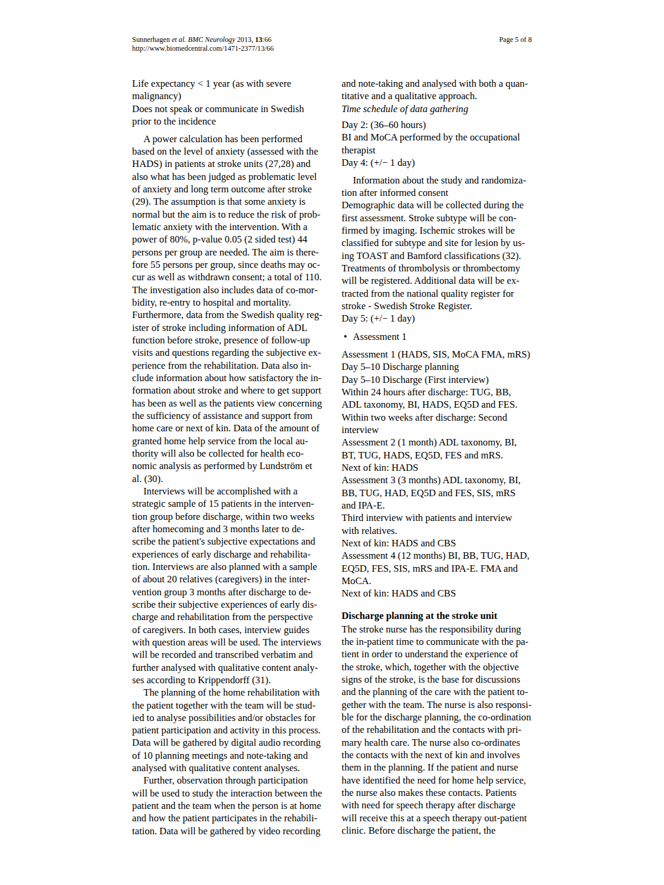Sunnerhagen et al. BMC Neurology 2013, 13:66 http://www.biomedcentral.com/1471-2377/13/66
Page 5 of 8
Life expectancy < 1 year (as with severe malignancy)
Does not speak or communicate in Swedish prior to the incidence
A power calculation has been performed based on the level of anxiety (assessed with the HADS) in patients at stroke units (27,28) and also what has been judged as problematic level of anxiety and long term outcome after stroke (29). The assumption is that some anxiety is normal but the aim is to reduce the risk of problematic anxiety with the intervention. With a power of 80%, p-value 0.05 (2 sided test) 44 persons per group are needed. The aim is therefore 55 persons per group, since deaths may occur as well as withdrawn consent; a total of 110. The investigation also includes data of co-morbidity, re-entry to hospital and mortality. Furthermore, data from the Swedish quality register of stroke including information of ADL function before stroke, presence of follow-up visits and questions regarding the subjective experience from the rehabilitation. Data also include information about how satisfactory the information about stroke and where to get support has been as well as the patients view concerning the sufficiency of assistance and support from home care or next of kin. Data of the amount of granted home help service from the local authority will also be collected for health economic analysis as performed by Lundström et al. (30).
Interviews will be accomplished with a strategic sample of 15 patients in the intervention group before discharge, within two weeks after homecoming and 3 months later to describe the patient's subjective expectations and experiences of early discharge and rehabilitation. Interviews are also planned with a sample of about 20 relatives (caregivers) in the intervention group 3 months after discharge to describe their subjective experiences of early discharge and rehabilitation from the perspective of caregivers. In both cases, interview guides with question areas will be used. The interviews will be recorded and transcribed verbatim and further analysed with qualitative content analyses according to Krippendorff (31).
The planning of the home rehabilitation with the patient together with the team will be studied to analyse possibilities and/or obstacles for patient participation and activity in this process. Data will be gathered by digital audio recording of 10 planning meetings and note-taking and analysed with qualitative content analyses.
Further, observation through participation will be used to study the interaction between the patient and the team when the person is at home and how the patient participates in the rehabilitation. Data will be gathered by video recording and note-taking and analysed with both a quantitative and a qualitative approach.
Time schedule of data gathering
Day 2: (36–60 hours)
BI and MoCA performed by the occupational therapist
Day 4: (+/− 1 day)
Information about the study and randomization after informed consent
Demographic data will be collected during the first assessment. Stroke subtype will be confirmed by imaging. Ischemic strokes will be classified for subtype and site for lesion by using TOAST and Bamford classifications (32). Treatments of thrombolysis or thrombectomy will be registered. Additional data will be extracted from the national quality register for stroke - Swedish Stroke Register.
Day 5: (+/− 1 day)
Assessment 1
Assessment 1 (HADS, SIS, MoCA FMA, mRS)
Day 5–10 Discharge planning
Day 5–10 Discharge (First interview)
Within 24 hours after discharge: TUG, BB, ADL taxonomy, BI, HADS, EQ5D and FES.
Within two weeks after discharge: Second interview
Assessment 2 (1 month) ADL taxonomy, BI, BT, TUG, HADS, EQ5D, FES and mRS.
Next of kin: HADS
Assessment 3 (3 months) ADL taxonomy, BI, BB, TUG, HAD, EQ5D and FES, SIS, mRS and IPA-E.
Third interview with patients and interview with relatives.
Next of kin: HADS and CBS
Assessment 4 (12 months) BI, BB, TUG, HAD, EQ5D, FES, SIS, mRS and IPA-E. FMA and MoCA.
Next of kin: HADS and CBS
Discharge planning at the stroke unit
The stroke nurse has the responsibility during the in-patient time to communicate with the patient in order to understand the experience of the stroke, which, together with the objective signs of the stroke, is the base for discussions and the planning of the care with the patient together with the team. The nurse is also responsible for the discharge planning, the co-ordination of the rehabilitation and the contacts with primary health care. The nurse also co-ordinates the contacts with the next of kin and involves them in the planning. If the patient and nurse have identified the need for home help service, the nurse also makes these contacts. Patients with need for speech therapy after discharge will receive this at a speech therapy out-patient clinic. Before discharge the patient, the